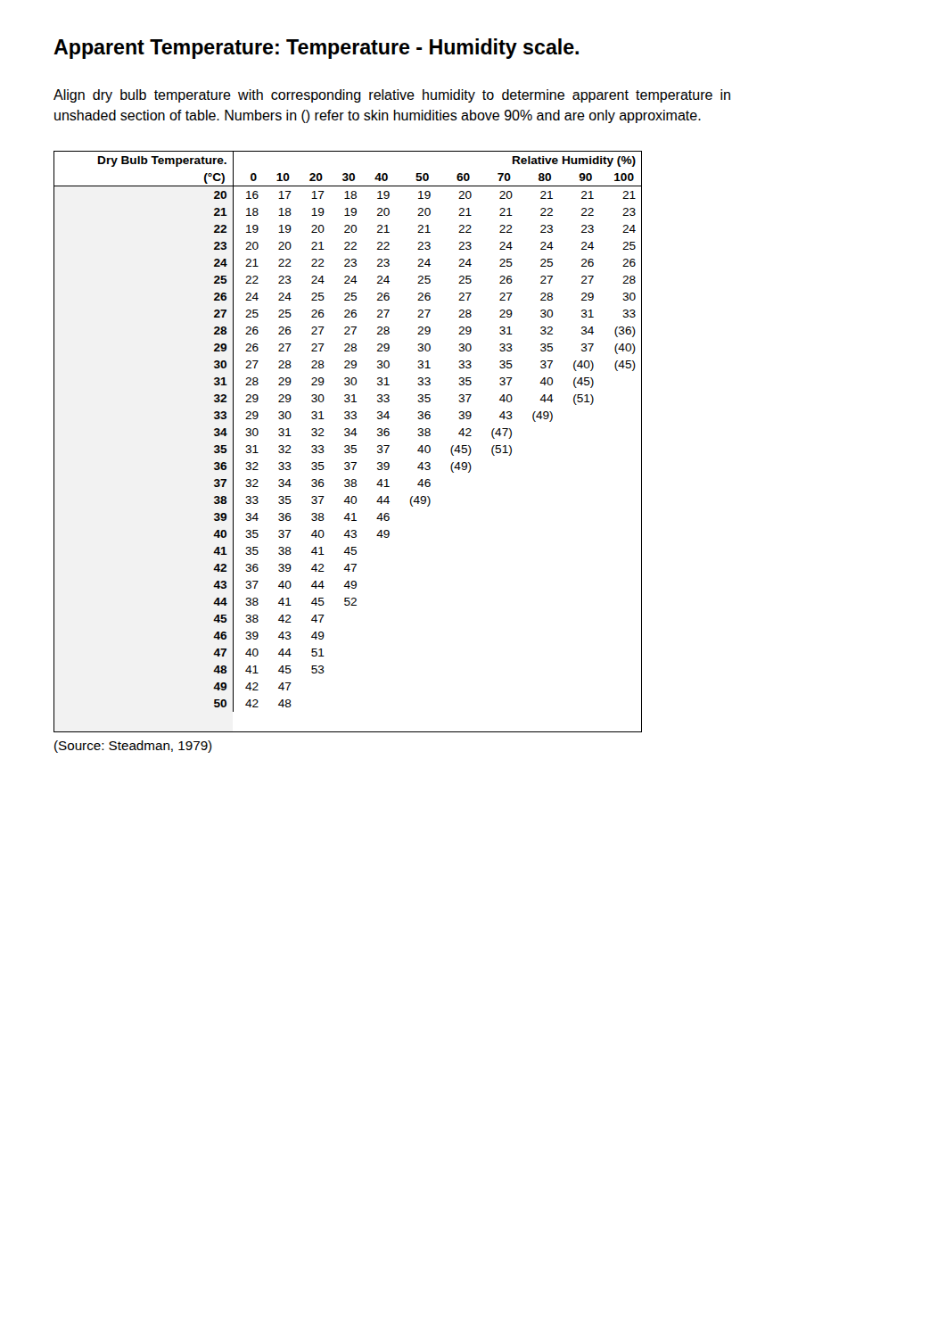Apparent Temperature: Temperature - Humidity scale.
Align dry bulb temperature with corresponding relative humidity to determine apparent temperature in unshaded section of table. Numbers in () refer to skin humidities above 90% and are only approximate.
| Dry Bulb Temperature. | Relative Humidity (%) |
| --- | --- |
| (°C) | 0 | 10 | 20 | 30 | 40 | 50 | 60 | 70 | 80 | 90 | 100 |
| 20 | 16 | 17 | 17 | 18 | 19 | 19 | 20 | 20 | 21 | 21 | 21 |
| 21 | 18 | 18 | 19 | 19 | 20 | 20 | 21 | 21 | 22 | 22 | 23 |
| 22 | 19 | 19 | 20 | 20 | 21 | 21 | 22 | 22 | 23 | 23 | 24 |
| 23 | 20 | 20 | 21 | 22 | 22 | 23 | 23 | 24 | 24 | 24 | 25 |
| 24 | 21 | 22 | 22 | 23 | 23 | 24 | 24 | 25 | 25 | 26 | 26 |
| 25 | 22 | 23 | 24 | 24 | 24 | 25 | 25 | 26 | 27 | 27 | 28 |
| 26 | 24 | 24 | 25 | 25 | 26 | 26 | 27 | 27 | 28 | 29 | 30 |
| 27 | 25 | 25 | 26 | 26 | 27 | 27 | 28 | 29 | 30 | 31 | 33 |
| 28 | 26 | 26 | 27 | 27 | 28 | 29 | 29 | 31 | 32 | 34 | (36) |
| 29 | 26 | 27 | 27 | 28 | 29 | 30 | 30 | 33 | 35 | 37 | (40) |
| 30 | 27 | 28 | 28 | 29 | 30 | 31 | 33 | 35 | 37 | (40) | (45) |
| 31 | 28 | 29 | 29 | 30 | 31 | 33 | 35 | 37 | 40 | (45) | |
| 32 | 29 | 29 | 30 | 31 | 33 | 35 | 37 | 40 | 44 | (51) | |
| 33 | 29 | 30 | 31 | 33 | 34 | 36 | 39 | 43 | (49) | | |
| 34 | 30 | 31 | 32 | 34 | 36 | 38 | 42 | (47) | | | |
| 35 | 31 | 32 | 33 | 35 | 37 | 40 | (45) | (51) | | | |
| 36 | 32 | 33 | 35 | 37 | 39 | 43 | (49) | | | | |
| 37 | 32 | 34 | 36 | 38 | 41 | 46 | | | | | |
| 38 | 33 | 35 | 37 | 40 | 44 | (49) | | | | | |
| 39 | 34 | 36 | 38 | 41 | 46 | | | | | | |
| 40 | 35 | 37 | 40 | 43 | 49 | | | | | | |
| 41 | 35 | 38 | 41 | 45 | | | | | | | |
| 42 | 36 | 39 | 42 | 47 | | | | | | | |
| 43 | 37 | 40 | 44 | 49 | | | | | | | |
| 44 | 38 | 41 | 45 | 52 | | | | | | | |
| 45 | 38 | 42 | 47 | | | | | | | | |
| 46 | 39 | 43 | 49 | | | | | | | | |
| 47 | 40 | 44 | 51 | | | | | | | | |
| 48 | 41 | 45 | 53 | | | | | | | | |
| 49 | 42 | 47 | | | | | | | | | |
| 50 | 42 | 48 | | | | | | | | | |
(Source: Steadman, 1979)